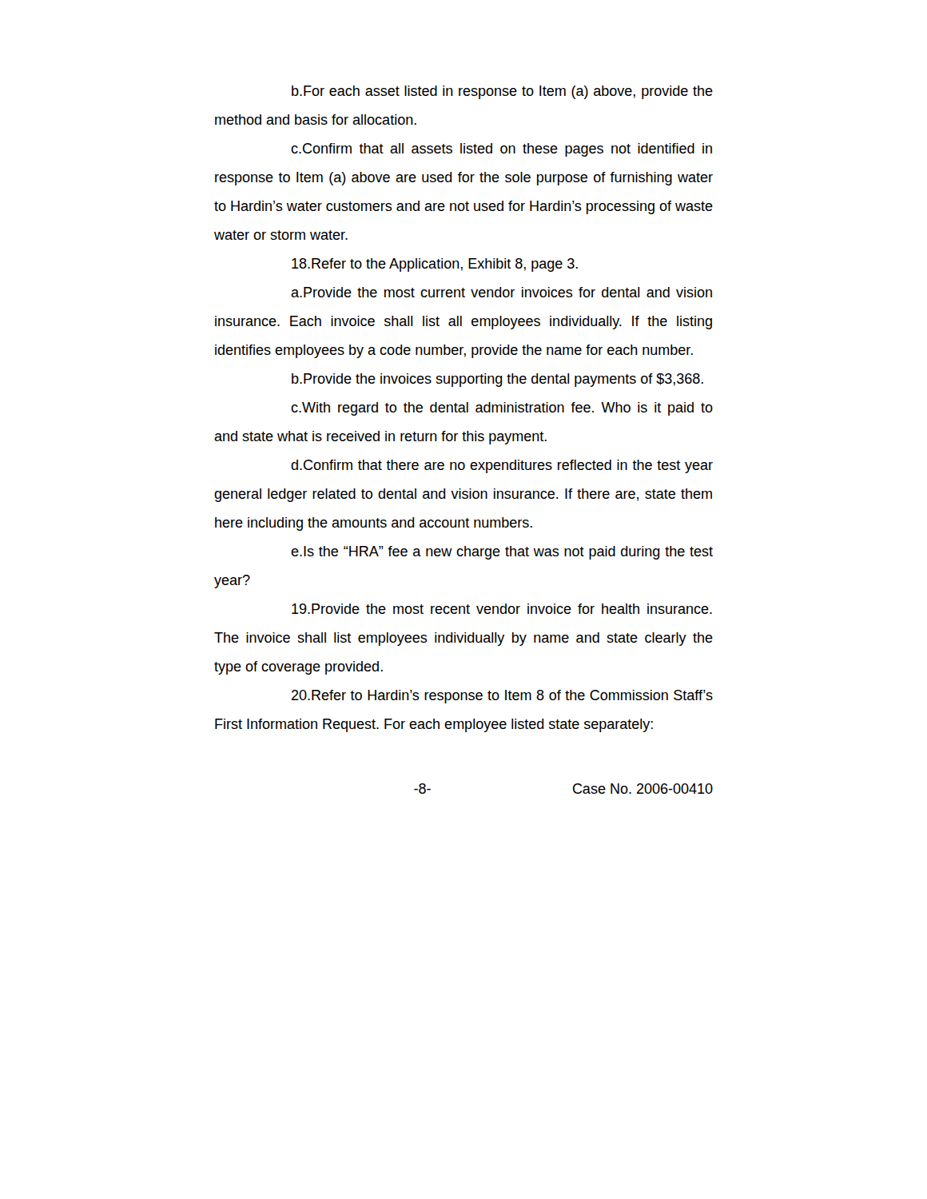b. For each asset listed in response to Item (a) above, provide the method and basis for allocation.
c. Confirm that all assets listed on these pages not identified in response to Item (a) above are used for the sole purpose of furnishing water to Hardin’s water customers and are not used for Hardin’s processing of waste water or storm water.
18. Refer to the Application, Exhibit 8, page 3.
a. Provide the most current vendor invoices for dental and vision insurance. Each invoice shall list all employees individually. If the listing identifies employees by a code number, provide the name for each number.
b. Provide the invoices supporting the dental payments of $3,368.
c. With regard to the dental administration fee. Who is it paid to and state what is received in return for this payment.
d. Confirm that there are no expenditures reflected in the test year general ledger related to dental and vision insurance. If there are, state them here including the amounts and account numbers.
e. Is the “HRA” fee a new charge that was not paid during the test year?
19. Provide the most recent vendor invoice for health insurance. The invoice shall list employees individually by name and state clearly the type of coverage provided.
20. Refer to Hardin’s response to Item 8 of the Commission Staff’s First Information Request. For each employee listed state separately:
-8- Case No. 2006-00410